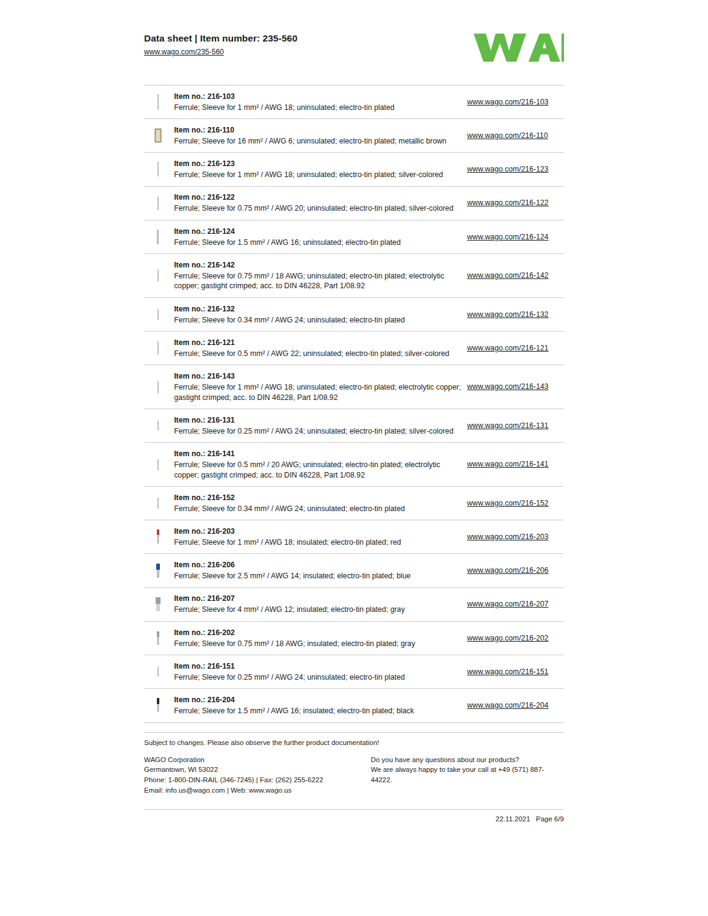Data sheet | Item number: 235-560
www.wago.com/235-560
| | Item no.: 216-103 Ferrule; Sleeve for 1 mm² / AWG 18; uninsulated; electro-tin plated | www.wago.com/216-103 |
| | Item no.: 216-110 Ferrule; Sleeve for 16 mm² / AWG 6; uninsulated; electro-tin plated; metallic brown | www.wago.com/216-110 |
| | Item no.: 216-123 Ferrule; Sleeve for 1 mm² / AWG 18; uninsulated; electro-tin plated; silver-colored | www.wago.com/216-123 |
| | Item no.: 216-122 Ferrule; Sleeve for 0.75 mm² / AWG 20; uninsulated; electro-tin plated; silver-colored | www.wago.com/216-122 |
| | Item no.: 216-124 Ferrule; Sleeve for 1.5 mm² / AWG 16; uninsulated; electro-tin plated | www.wago.com/216-124 |
| | Item no.: 216-142 Ferrule; Sleeve for 0.75 mm² / 18 AWG; uninsulated; electro-tin plated; electrolytic copper; gastight crimped; acc. to DIN 46228, Part 1/08.92 | www.wago.com/216-142 |
| | Item no.: 216-132 Ferrule; Sleeve for 0.34 mm² / AWG 24; uninsulated; electro-tin plated | www.wago.com/216-132 |
| | Item no.: 216-121 Ferrule; Sleeve for 0.5 mm² / AWG 22; uninsulated; electro-tin plated; silver-colored | www.wago.com/216-121 |
| | Item no.: 216-143 Ferrule; Sleeve for 1 mm² / AWG 18; uninsulated; electro-tin plated; electrolytic copper; gastight crimped; acc. to DIN 46228, Part 1/08.92 | www.wago.com/216-143 |
| | Item no.: 216-131 Ferrule; Sleeve for 0.25 mm² / AWG 24; uninsulated; electro-tin plated; silver-colored | www.wago.com/216-131 |
| | Item no.: 216-141 Ferrule; Sleeve for 0.5 mm² / 20 AWG; uninsulated; electro-tin plated; electrolytic copper; gastight crimped; acc. to DIN 46228, Part 1/08.92 | www.wago.com/216-141 |
| | Item no.: 216-152 Ferrule; Sleeve for 0.34 mm² / AWG 24; uninsulated; electro-tin plated | www.wago.com/216-152 |
| | Item no.: 216-203 Ferrule; Sleeve for 1 mm² / AWG 18; insulated; electro-tin plated; red | www.wago.com/216-203 |
| | Item no.: 216-206 Ferrule; Sleeve for 2.5 mm² / AWG 14; insulated; electro-tin plated; blue | www.wago.com/216-206 |
| | Item no.: 216-207 Ferrule; Sleeve for 4 mm² / AWG 12; insulated; electro-tin plated; gray | www.wago.com/216-207 |
| | Item no.: 216-202 Ferrule; Sleeve for 0.75 mm² / 18 AWG; insulated; electro-tin plated; gray | www.wago.com/216-202 |
| | Item no.: 216-151 Ferrule; Sleeve for 0.25 mm² / AWG 24; uninsulated; electro-tin plated | www.wago.com/216-151 |
| | Item no.: 216-204 Ferrule; Sleeve for 1.5 mm² / AWG 16; insulated; electro-tin plated; black | www.wago.com/216-204 |
Subject to changes. Please also observe the further product documentation!
WAGO Corporation
Germantown, WI 53022
Phone: 1-800-DIN-RAIL (346-7245) | Fax: (262) 255-6222
Email: info.us@wago.com | Web: www.wago.us
Do you have any questions about our products?
We are always happy to take your call at +49 (571) 887-44222.
22.11.2021 Page 6/9